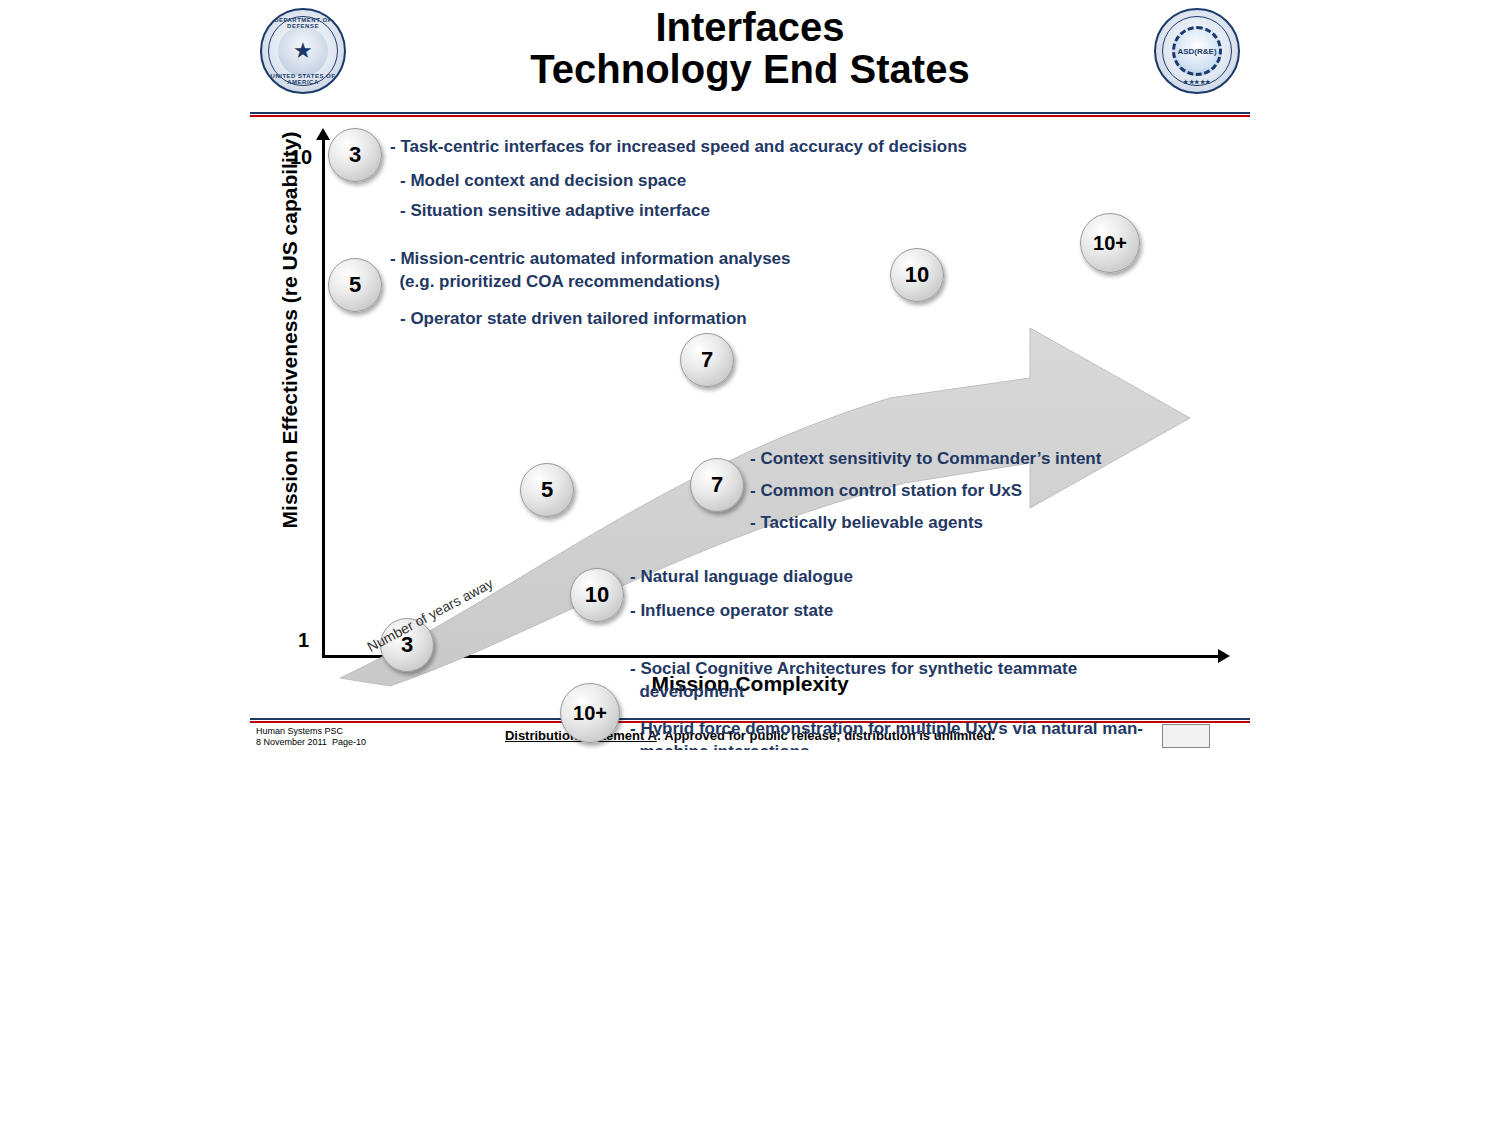DEPARTMENT OF DEFENSE
★
UNITED STATES OF AMERICA
Interfaces
Technology End States
ASD(R&E)
★★★★★
10
1
Mission Effectiveness (re US capability)
Mission Complexity
3
5
10
10+
7
5
7
10
3
10+
- Task-centric interfaces for increased speed and accuracy of decisions
- Model context and decision space
- Situation sensitive adaptive interface
- Mission-centric automated information analyses
(e.g. prioritized COA recommendations)
- Operator state driven tailored information
- Context sensitivity to Commander’s intent
- Common control station for UxS
- Tactically believable agents
- Natural language dialogue
- Influence operator state
- Social Cognitive Architectures for synthetic teammate
development
- Hybrid force demonstration for multiple UxVs via natural man-
machine interactions
Number of years away
Human Systems PSC
8 November 2011 Page-10
Distribution Statement A: Approved for public release; distribution is unlimited.